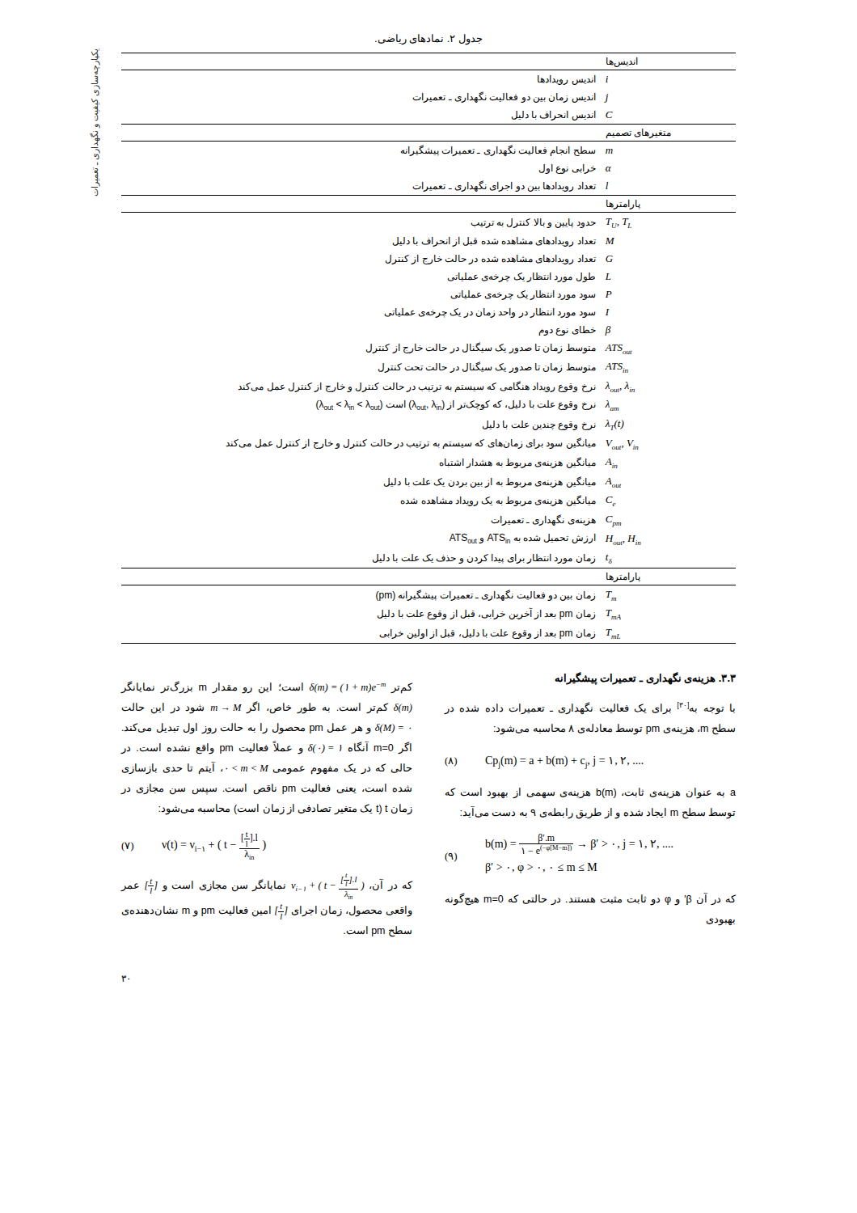یکپارچه‌سازی کیفیت و نگهداری ـ تعمیرات
جدول ۲. نمادهای ریاضی.
| اندیس‌ها | |
| i | اندیس رویدادها |
| j | اندیس زمان بین دو فعالیت نگهداری ـ تعمیرات |
| C | اندیس انحراف با دلیل |
| متغیرهای تصمیم | |
| m | سطح انجام فعالیت نگهداری ـ تعمیرات پیشگیرانه |
| α | خرابی نوع اول |
| l | تعداد رویدادها بین دو اجرای نگهداری ـ تعمیرات |
| پارامترها | |
| T U , T L | حدود پایین و بالا کنترل به ترتیب |
| M | تعداد رویدادهای مشاهده شده قبل از انحراف با دلیل |
| G | تعداد رویدادهای مشاهده شده در حالت خارج از کنترل |
| L | طول مورد انتظار یک چرخه‌ی عملیاتی |
| P | سود مورد انتظار یک چرخه‌ی عملیاتی |
| I | سود مورد انتظار در واحد زمان در یک چرخه‌ی عملیاتی |
| β | خطای نوع دوم |
| ATS out | متوسط زمان تا صدور یک سیگنال در حالت خارج از کنترل |
| ATS in | متوسط زمان تا صدور یک سیگنال در حالت تحت کنترل |
| λ out , λ in | نرخ وقوع رویداد هنگامی که سیستم به ترتیب در حالت کنترل و خارج از کنترل عمل می‌کند |
| λ am | نرخ وقوع علت با دلیل، که کوچک‌تر از (λ out , λ in ) است (λ out < λ in < λ out ) |
| λ T (t) | نرخ وقوع چندین علت با دلیل |
| V out , V in | میانگین سود برای زمان‌های که سیستم به ترتیب در حالت کنترل و خارج از کنترل عمل می‌کند |
| A in | میانگین هزینه‌ی مربوط به هشدار اشتباه |
| A out | میانگین هزینه‌ی مربوط به از بین بردن یک علت با دلیل |
| C e | میانگین هزینه‌ی مربوط به یک رویداد مشاهده شده |
| C pm | هزینه‌ی نگهداری ـ تعمیرات |
| H out , H in | ارزش تحمیل شده به ATS in و ATS out |
| t δ | زمان مورد انتظار برای پیدا کردن و حذف یک علت با دلیل |
| پارامترها | |
| T m | زمان بین دو فعالیت نگهداری ـ تعمیرات پیشگیرانه (pm) |
| T mA | زمان pm بعد از آخرین خرابی، قبل از وقوع علت با دلیل |
| T mL | زمان pm بعد از وقوع علت با دلیل، قبل از اولین خرابی |
۳.۳. هزینه‌ی نگهداری ـ تعمیرات پیشگیرانه
با توجه به[۳۰] برای یک فعالیت نگهداری ـ تعمیرات داده شده در سطح m، هزینه‌ی pm توسط معادله‌ی ۸ محاسبه می‌شود:
(۸) Cpj(m) = a + b(m) + cj, j = ۱, ۲, ....
a به عنوان هزینه‌ی ثابت، b(m) هزینه‌ی سهمی از بهبود است که توسط سطح m ایجاد شده و از طریق رابطه‌ی ۹ به دست می‌آید:
(۹) b(m) = β′.m ۱ − e(−φ[M−m]) → β′ > ۰, j = ۱, ۲, ....
β′ > ۰, φ > ۰, ۰ ≤ m ≤ M
که در آن β′ و φ دو ثابت مثبت هستند. در حالتی که m=0 هیچ‌گونه بهبودی
کم‌تر δ(m) = (۱ + m)e−m است؛ این رو مقدار m بزرگ‌تر نمایانگر δ(m) کم‌تر است. به طور خاص، اگر m → M شود در این حالت δ(M) = ۰ و هر عمل pm محصول را به حالت روز اول تبدیل می‌کند. اگر m=0 آنگاه δ(۰) = ۱ و عملاً فعالیت pm واقع نشده است. در حالی که در یک مفهوم عمومی ۰ < m < M، آیتم تا حدی بازسازی شده است، یعنی فعالیت pm ناقص است. سپس سن مجازی در زمان t (t یک متغیر تصادفی از زمان است) محاسبه می‌شود:
(۷) ν(t) = νi−۱ + ( t − [tl].l λin )
که در آن، νi−۱ + ( t − [tl].l λin ) نمایانگر سن مجازی است و [tl] عمر واقعی محصول، زمان اجرای [tl] امین فعالیت pm و m نشان‌دهنده‌ی سطح pm است.
۳۰